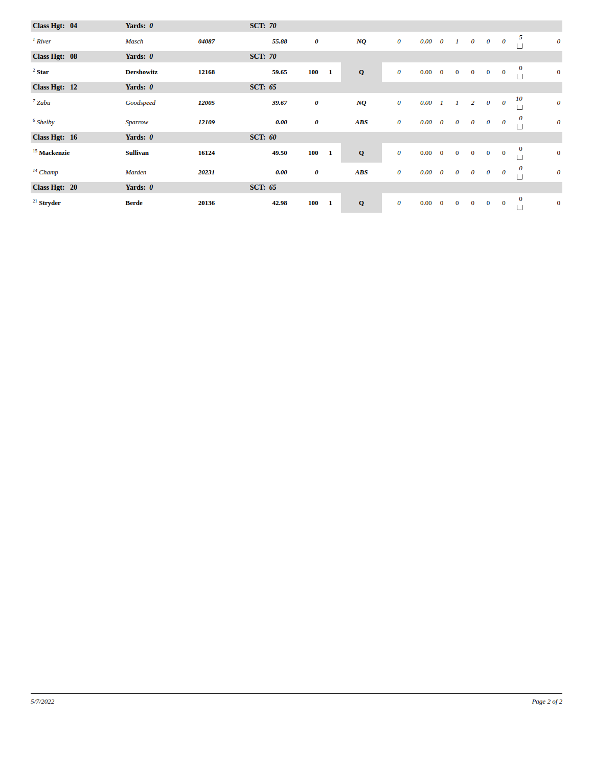| Class Hgt: 04 | Yards: 0 | SCT: 70 | |
| 1 River | Masch | 04087 | 55.88 | 0 | | NQ | 0 | 0.00 | 0 | 1 | 0 | 0 | 0 | 5 | 0 |
| Class Hgt: 08 | Yards: 0 | SCT: 70 | |
| 2 Star | Dershowitz | 12168 | 59.65 | 100 | 1 | Q | 0 | 0.00 | 0 | 0 | 0 | 0 | 0 | 0 | 0 |
| Class Hgt: 12 | Yards: 0 | SCT: 65 | |
| 7 Zabu | Goodspeed | 12005 | 39.67 | 0 | | NQ | 0 | 0.00 | 1 | 1 | 2 | 0 | 0 | 10 | 0 |
| 6 Shelby | Sparrow | 12109 | 0.00 | 0 | | ABS | 0 | 0.00 | 0 | 0 | 0 | 0 | 0 | 0 | 0 |
| Class Hgt: 16 | Yards: 0 | SCT: 60 | |
| 15 Mackenzie | Sullivan | 16124 | 49.50 | 100 | 1 | Q | 0 | 0.00 | 0 | 0 | 0 | 0 | 0 | 0 | 0 |
| 14 Champ | Marden | 20231 | 0.00 | 0 | | ABS | 0 | 0.00 | 0 | 0 | 0 | 0 | 0 | 0 | 0 |
| Class Hgt: 20 | Yards: 0 | SCT: 65 | |
| 21 Stryder | Berde | 20136 | 42.98 | 100 | 1 | Q | 0 | 0.00 | 0 | 0 | 0 | 0 | 0 | 0 | 0 |
5/7/2022 Page 2 of 2